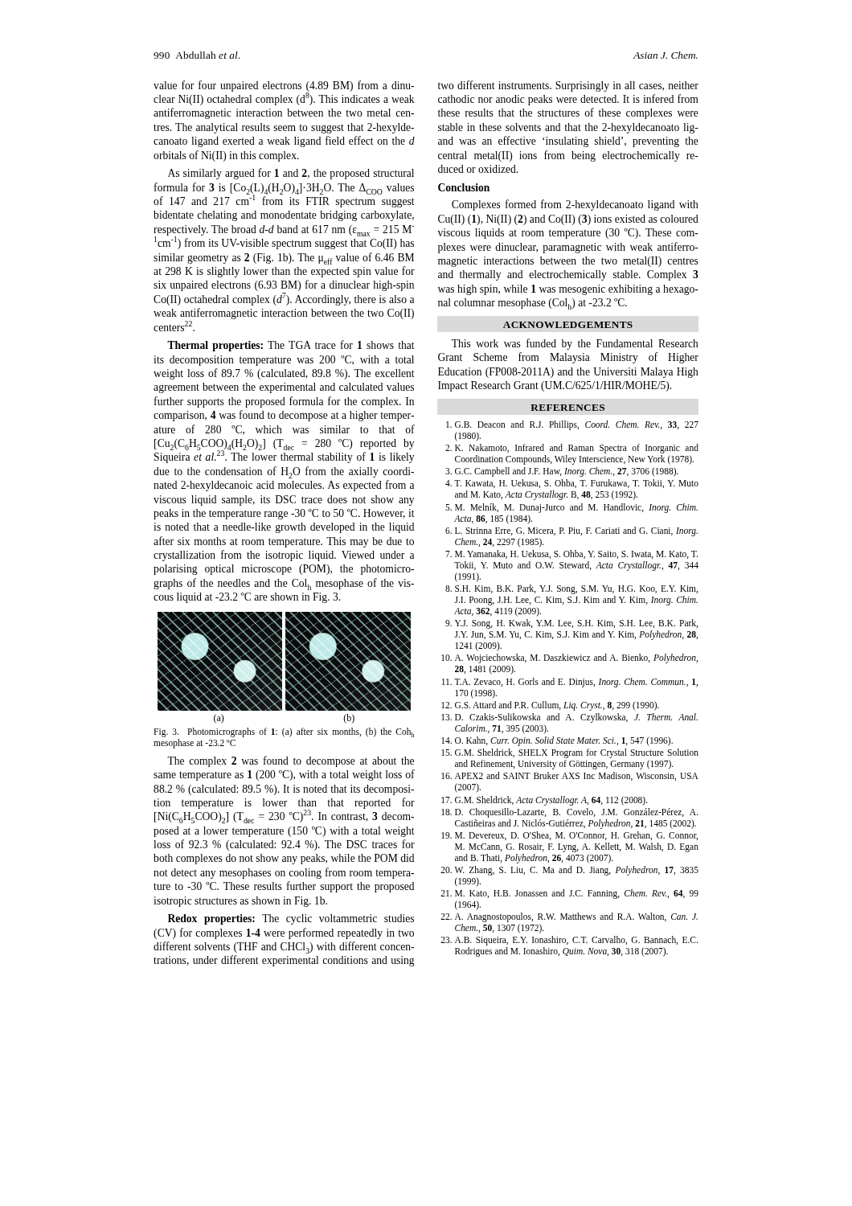990 Abdullah et al.
Asian J. Chem.
value for four unpaired electrons (4.89 BM) from a dinuclear Ni(II) octahedral complex (d8). This indicates a weak antiferromagnetic interaction between the two metal centres. The analytical results seem to suggest that 2-hexyldecanoato ligand exerted a weak ligand field effect on the d orbitals of Ni(II) in this complex.
As similarly argued for 1 and 2, the proposed structural formula for 3 is [Co2(L)4(H2O)4]·3H2O. The ΔCOO values of 147 and 217 cm-1 from its FTIR spectrum suggest bidentate chelating and monodentate bridging carboxylate, respectively. The broad d-d band at 617 nm (εmax = 215 M-1cm-1) from its UV-visible spectrum suggest that Co(II) has similar geometry as 2 (Fig. 1b). The μeff value of 6.46 BM at 298 K is slightly lower than the expected spin value for six unpaired electrons (6.93 BM) for a dinuclear high-spin Co(II) octahedral complex (d7). Accordingly, there is also a weak antiferromagnetic interaction between the two Co(II) centers22.
Thermal properties: The TGA trace for 1 shows that its decomposition temperature was 200 ºC, with a total weight loss of 89.7 % (calculated, 89.8 %). The excellent agreement between the experimental and calculated values further supports the proposed formula for the complex. In comparison, 4 was found to decompose at a higher temperature of 280 ºC, which was similar to that of [Cu2(C6H5COO)4(H2O)2] (Tdec = 280 ºC) reported by Siqueira et al.23. The lower thermal stability of 1 is likely due to the condensation of H2O from the axially coordinated 2-hexyldecanoic acid molecules. As expected from a viscous liquid sample, its DSC trace does not show any peaks in the temperature range -30 ºC to 50 ºC. However, it is noted that a needle-like growth developed in the liquid after six months at room temperature. This may be due to crystallization from the isotropic liquid. Viewed under a polarising optical microscope (POM), the photomicrographs of the needles and the Colh mesophase of the viscous liquid at -23.2 ºC are shown in Fig. 3.
(a)(b)
Fig. 3. Photomicrographs of 1: (a) after six months, (b) the Cohh mesophase at -23.2 ºC
The complex 2 was found to decompose at about the same temperature as 1 (200 ºC), with a total weight loss of 88.2 % (calculated: 89.5 %). It is noted that its decomposition temperature is lower than that reported for [Ni(C6H5COO)2] (Tdec = 230 ºC)23. In contrast, 3 decomposed at a lower temperature (150 ºC) with a total weight loss of 92.3 % (calculated: 92.4 %). The DSC traces for both complexes do not show any peaks, while the POM did not detect any mesophases on cooling from room temperature to -30 ºC. These results further support the proposed isotropic structures as shown in Fig. 1b.
Redox properties: The cyclic voltammetric studies (CV) for complexes 1-4 were performed repeatedly in two different solvents (THF and CHCl3) with different concentrations, under different experimental conditions and using two different instruments. Surprisingly in all cases, neither cathodic nor anodic peaks were detected. It is infered from these results that the structures of these complexes were stable in these solvents and that the 2-hexyldecanoato ligand was an effective ‘insulating shield’, preventing the central metal(II) ions from being electrochemically reduced or oxidized.
Conclusion
Complexes formed from 2-hexyldecanoato ligand with Cu(II) (1), Ni(II) (2) and Co(II) (3) ions existed as coloured viscous liquids at room temperature (30 ºC). These complexes were dinuclear, paramagnetic with weak antiferromagnetic interactions between the two metal(II) centres and thermally and electrochemically stable. Complex 3 was high spin, while 1 was mesogenic exhibiting a hexagonal columnar mesophase (Colh) at -23.2 ºC.
ACKNOWLEDGEMENTS
This work was funded by the Fundamental Research Grant Scheme from Malaysia Ministry of Higher Education (FP008-2011A) and the Universiti Malaya High Impact Research Grant (UM.C/625/1/HIR/MOHE/5).
REFERENCES
G.B. Deacon and R.J. Phillips, Coord. Chem. Rev., 33, 227 (1980).
K. Nakamoto, Infrared and Raman Spectra of Inorganic and Coordination Compounds, Wiley Interscience, New York (1978).
G.C. Campbell and J.F. Haw, Inorg. Chem., 27, 3706 (1988).
T. Kawata, H. Uekusa, S. Ohba, T. Furukawa, T. Tokii, Y. Muto and M. Kato, Acta Crystallogr. B, 48, 253 (1992).
M. Melník, M. Dunaj-Jurco and M. Handlovic, Inorg. Chim. Acta, 86, 185 (1984).
L. Strinna Erre, G. Micera, P. Piu, F. Cariati and G. Ciani, Inorg. Chem., 24, 2297 (1985).
M. Yamanaka, H. Uekusa, S. Ohba, Y. Saito, S. Iwata, M. Kato, T. Tokii, Y. Muto and O.W. Steward, Acta Crystallogr., 47, 344 (1991).
S.H. Kim, B.K. Park, Y.J. Song, S.M. Yu, H.G. Koo, E.Y. Kim, J.I. Poong, J.H. Lee, C. Kim, S.J. Kim and Y. Kim, Inorg. Chim. Acta, 362, 4119 (2009).
Y.J. Song, H. Kwak, Y.M. Lee, S.H. Kim, S.H. Lee, B.K. Park, J.Y. Jun, S.M. Yu, C. Kim, S.J. Kim and Y. Kim, Polyhedron, 28, 1241 (2009).
A. Wojciechowska, M. Daszkiewicz and A. Bienko, Polyhedron, 28, 1481 (2009).
T.A. Zevaco, H. Gorls and E. Dinjus, Inorg. Chem. Commun., 1, 170 (1998).
G.S. Attard and P.R. Cullum, Liq. Cryst., 8, 299 (1990).
D. Czakis-Sulikowska and A. Czylkowska, J. Therm. Anal. Calorim., 71, 395 (2003).
O. Kahn, Curr. Opin. Solid State Mater. Sci., 1, 547 (1996).
G.M. Sheldrick, SHELX Program for Crystal Structure Solution and Refinement, University of Göttingen, Germany (1997).
APEX2 and SAINT Bruker AXS Inc Madison, Wisconsin, USA (2007).
G.M. Sheldrick, Acta Crystallogr. A, 64, 112 (2008).
D. Choquesillo-Lazarte, B. Covelo, J.M. González-Pérez, A. Castiñeiras and J. Niclós-Gutiérrez, Polyhedron, 21, 1485 (2002).
M. Devereux, D. O'Shea, M. O'Connor, H. Grehan, G. Connor, M. McCann, G. Rosair, F. Lyng, A. Kellett, M. Walsh, D. Egan and B. Thati, Polyhedron, 26, 4073 (2007).
W. Zhang, S. Liu, C. Ma and D. Jiang, Polyhedron, 17, 3835 (1999).
M. Kato, H.B. Jonassen and J.C. Fanning, Chem. Rev., 64, 99 (1964).
A. Anagnostopoulos, R.W. Matthews and R.A. Walton, Can. J. Chem., 50, 1307 (1972).
A.B. Siqueira, E.Y. Ionashiro, C.T. Carvalho, G. Bannach, E.C. Rodrigues and M. Ionashiro, Quim. Nova, 30, 318 (2007).